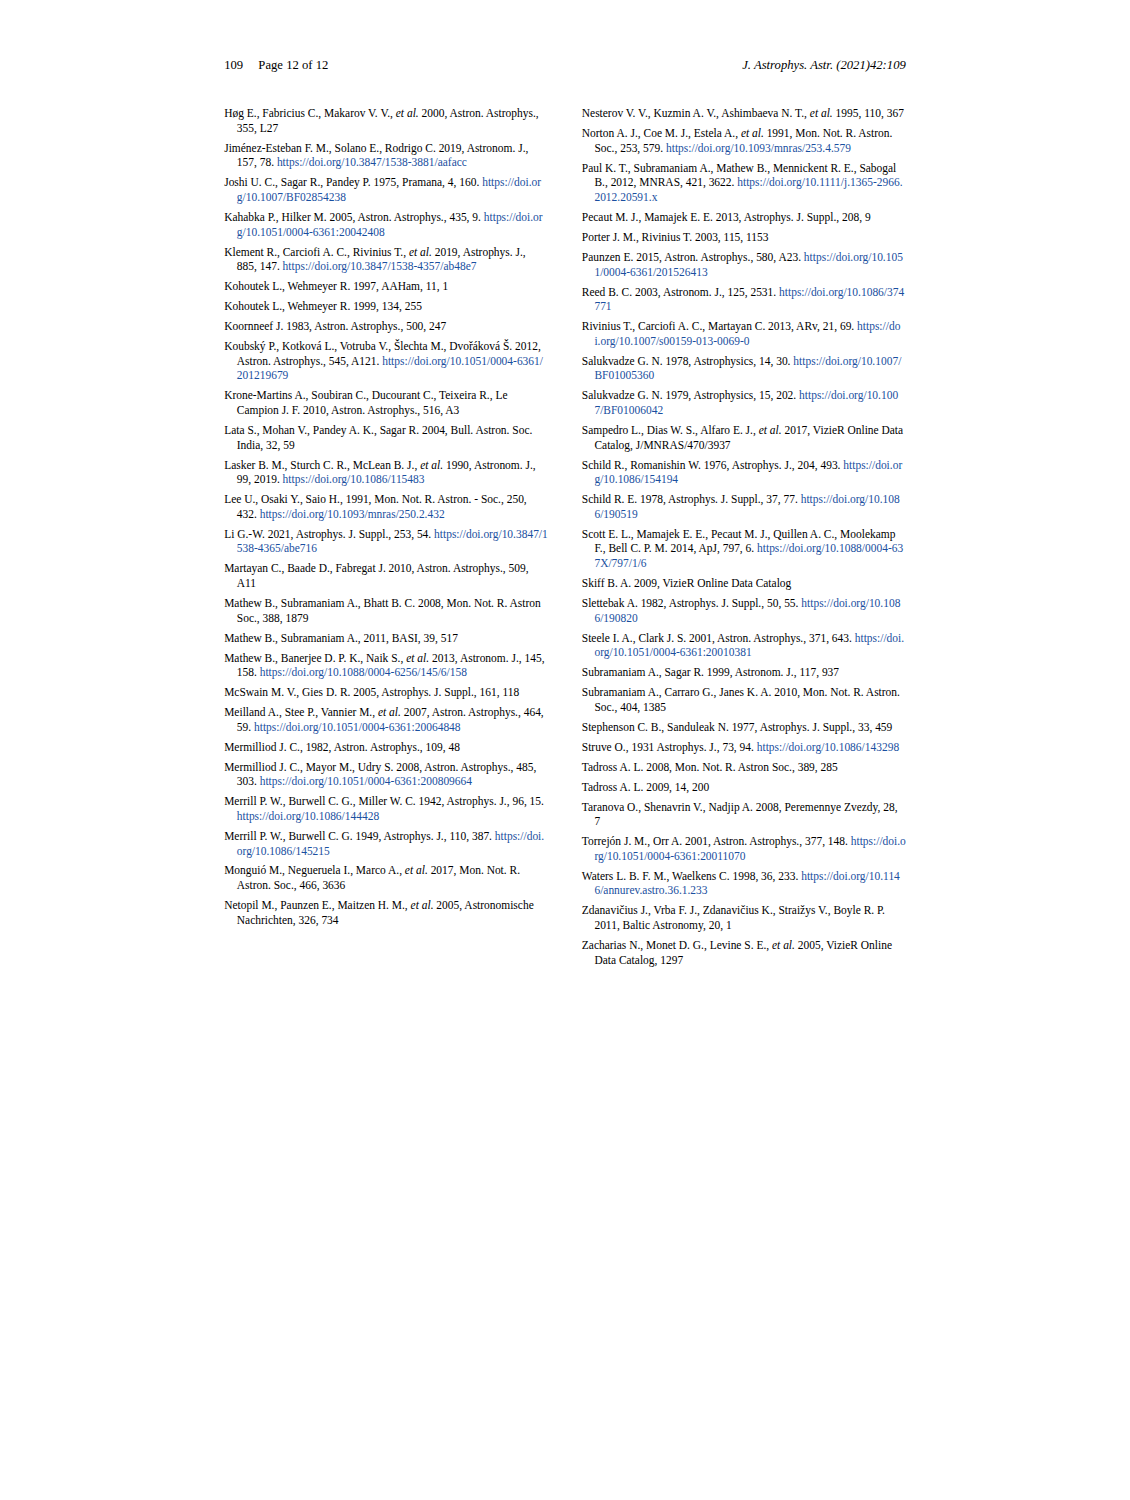109 Page 12 of 12
J. Astrophys. Astr. (2021)42:109
Høg E., Fabricius C., Makarov V. V., et al. 2000, Astron. Astrophys., 355, L27
Jiménez-Esteban F. M., Solano E., Rodrigo C. 2019, Astronom. J., 157, 78. https://doi.org/10.3847/1538-3881/aafacc
Joshi U. C., Sagar R., Pandey P. 1975, Pramana, 4, 160. https://doi.org/10.1007/BF02854238
Kahabka P., Hilker M. 2005, Astron. Astrophys., 435, 9. https://doi.org/10.1051/0004-6361:20042408
Klement R., Carciofi A. C., Rivinius T., et al. 2019, Astrophys. J., 885, 147. https://doi.org/10.3847/1538-4357/ab48e7
Kohoutek L., Wehmeyer R. 1997, AAHam, 11, 1
Kohoutek L., Wehmeyer R. 1999, 134, 255
Koornneef J. 1983, Astron. Astrophys., 500, 247
Koubský P., Kotková L., Votruba V., Šlechta M., Dvořáková Š. 2012, Astron. Astrophys., 545, A121. https://doi.org/10.1051/0004-6361/201219679
Krone-Martins A., Soubiran C., Ducourant C., Teixeira R., Le Campion J. F. 2010, Astron. Astrophys., 516, A3
Lata S., Mohan V., Pandey A. K., Sagar R. 2004, Bull. Astron. Soc. India, 32, 59
Lasker B. M., Sturch C. R., McLean B. J., et al. 1990, Astronom. J., 99, 2019. https://doi.org/10.1086/115483
Lee U., Osaki Y., Saio H., 1991, Mon. Not. R. Astron. - Soc., 250, 432. https://doi.org/10.1093/mnras/250.2.432
Li G.-W. 2021, Astrophys. J. Suppl., 253, 54. https://doi.org/10.3847/1538-4365/abe716
Martayan C., Baade D., Fabregat J. 2010, Astron. Astrophys., 509, A11
Mathew B., Subramaniam A., Bhatt B. C. 2008, Mon. Not. R. Astron Soc., 388, 1879
Mathew B., Subramaniam A., 2011, BASI, 39, 517
Mathew B., Banerjee D. P. K., Naik S., et al. 2013, Astronom. J., 145, 158. https://doi.org/10.1088/0004-6256/145/6/158
McSwain M. V., Gies D. R. 2005, Astrophys. J. Suppl., 161, 118
Meilland A., Stee P., Vannier M., et al. 2007, Astron. Astrophys., 464, 59. https://doi.org/10.1051/0004-6361:20064848
Mermilliod J. C., 1982, Astron. Astrophys., 109, 48
Mermilliod J. C., Mayor M., Udry S. 2008, Astron. Astrophys., 485, 303. https://doi.org/10.1051/0004-6361:200809664
Merrill P. W., Burwell C. G., Miller W. C. 1942, Astrophys. J., 96, 15. https://doi.org/10.1086/144428
Merrill P. W., Burwell C. G. 1949, Astrophys. J., 110, 387. https://doi.org/10.1086/145215
Monguió M., Negueruela I., Marco A., et al. 2017, Mon. Not. R. Astron. Soc., 466, 3636
Netopil M., Paunzen E., Maitzen H. M., et al. 2005, Astronomische Nachrichten, 326, 734
Nesterov V. V., Kuzmin A. V., Ashimbaeva N. T., et al. 1995, 110, 367
Norton A. J., Coe M. J., Estela A., et al. 1991, Mon. Not. R. Astron. Soc., 253, 579. https://doi.org/10.1093/mnras/253.4.579
Paul K. T., Subramaniam A., Mathew B., Mennickent R. E., Sabogal B., 2012, MNRAS, 421, 3622. https://doi.org/10.1111/j.1365-2966.2012.20591.x
Pecaut M. J., Mamajek E. E. 2013, Astrophys. J. Suppl., 208, 9
Porter J. M., Rivinius T. 2003, 115, 1153
Paunzen E. 2015, Astron. Astrophys., 580, A23. https://doi.org/10.1051/0004-6361/201526413
Reed B. C. 2003, Astronom. J., 125, 2531. https://doi.org/10.1086/374771
Rivinius T., Carciofi A. C., Martayan C. 2013, ARv, 21, 69. https://doi.org/10.1007/s00159-013-0069-0
Salukvadze G. N. 1978, Astrophysics, 14, 30. https://doi.org/10.1007/BF01005360
Salukvadze G. N. 1979, Astrophysics, 15, 202. https://doi.org/10.1007/BF01006042
Sampedro L., Dias W. S., Alfaro E. J., et al. 2017, VizieR Online Data Catalog, J/MNRAS/470/3937
Schild R., Romanishin W. 1976, Astrophys. J., 204, 493. https://doi.org/10.1086/154194
Schild R. E. 1978, Astrophys. J. Suppl., 37, 77. https://doi.org/10.1086/190519
Scott E. L., Mamajek E. E., Pecaut M. J., Quillen A. C., Moolekamp F., Bell C. P. M. 2014, ApJ, 797, 6. https://doi.org/10.1088/0004-637X/797/1/6
Skiff B. A. 2009, VizieR Online Data Catalog
Slettebak A. 1982, Astrophys. J. Suppl., 50, 55. https://doi.org/10.1086/190820
Steele I. A., Clark J. S. 2001, Astron. Astrophys., 371, 643. https://doi.org/10.1051/0004-6361:20010381
Subramaniam A., Sagar R. 1999, Astronom. J., 117, 937
Subramaniam A., Carraro G., Janes K. A. 2010, Mon. Not. R. Astron. Soc., 404, 1385
Stephenson C. B., Sanduleak N. 1977, Astrophys. J. Suppl., 33, 459
Struve O., 1931 Astrophys. J., 73, 94. https://doi.org/10.1086/143298
Tadross A. L. 2008, Mon. Not. R. Astron Soc., 389, 285
Tadross A. L. 2009, 14, 200
Taranova O., Shenavrin V., Nadjip A. 2008, Peremennye Zvezdy, 28, 7
Torrejón J. M., Orr A. 2001, Astron. Astrophys., 377, 148. https://doi.org/10.1051/0004-6361:20011070
Waters L. B. F. M., Waelkens C. 1998, 36, 233. https://doi.org/10.1146/annurev.astro.36.1.233
Zdanavičius J., Vrba F. J., Zdanavičius K., Straižys V., Boyle R. P. 2011, Baltic Astronomy, 20, 1
Zacharias N., Monet D. G., Levine S. E., et al. 2005, VizieR Online Data Catalog, 1297